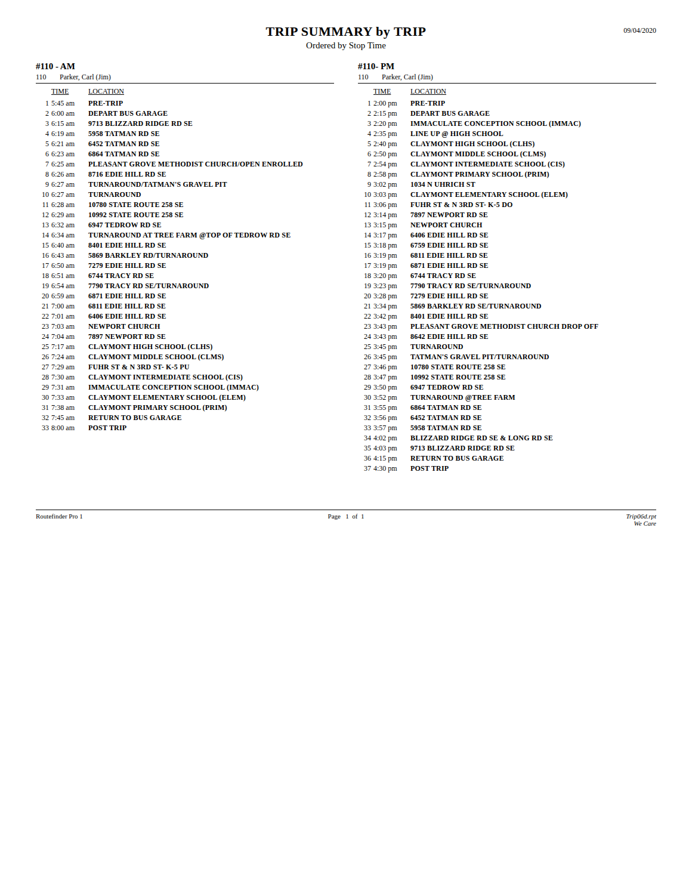09/04/2020
TRIP SUMMARY by TRIP
Ordered by Stop Time
#110 - AM
110
Parker, Carl (Jim)
| | TIME | LOCATION |
| --- | --- | --- |
| 1 | 5:45 am | PRE-TRIP |
| 2 | 6:00 am | DEPART BUS GARAGE |
| 3 | 6:15 am | 9713 BLIZZARD RIDGE RD SE |
| 4 | 6:19 am | 5958 TATMAN RD SE |
| 5 | 6:21 am | 6452 TATMAN RD SE |
| 6 | 6:23 am | 6864 TATMAN RD SE |
| 7 | 6:25 am | PLEASANT GROVE METHODIST CHURCH/OPEN ENROLLED |
| 8 | 6:26 am | 8716 EDIE HILL RD SE |
| 9 | 6:27 am | TURNAROUND/TATMAN'S GRAVEL PIT |
| 10 | 6:27 am | TURNAROUND |
| 11 | 6:28 am | 10780 STATE ROUTE 258 SE |
| 12 | 6:29 am | 10992 STATE ROUTE 258 SE |
| 13 | 6:32 am | 6947 TEDROW RD SE |
| 14 | 6:34 am | TURNAROUND AT TREE FARM @TOP OF TEDROW RD SE |
| 15 | 6:40 am | 8401 EDIE HILL RD SE |
| 16 | 6:43 am | 5869 BARKLEY RD/TURNAROUND |
| 17 | 6:50 am | 7279 EDIE HILL RD SE |
| 18 | 6:51 am | 6744 TRACY RD SE |
| 19 | 6:54 am | 7790 TRACY RD SE/TURNAROUND |
| 20 | 6:59 am | 6871 EDIE HILL RD SE |
| 21 | 7:00 am | 6811 EDIE HILL RD SE |
| 22 | 7:01 am | 6406 EDIE HILL RD SE |
| 23 | 7:03 am | NEWPORT CHURCH |
| 24 | 7:04 am | 7897 NEWPORT RD SE |
| 25 | 7:17 am | CLAYMONT HIGH SCHOOL (CLHS) |
| 26 | 7:24 am | CLAYMONT MIDDLE SCHOOL (CLMS) |
| 27 | 7:29 am | FUHR ST & N 3RD ST- K-5 PU |
| 28 | 7:30 am | CLAYMONT INTERMEDIATE SCHOOL (CIS) |
| 29 | 7:31 am | IMMACULATE CONCEPTION SCHOOL (IMMAC) |
| 30 | 7:33 am | CLAYMONT ELEMENTARY SCHOOL (ELEM) |
| 31 | 7:38 am | CLAYMONT PRIMARY SCHOOL (PRIM) |
| 32 | 7:45 am | RETURN TO BUS GARAGE |
| 33 | 8:00 am | POST TRIP |
#110- PM
110
Parker, Carl (Jim)
| | TIME | LOCATION |
| --- | --- | --- |
| 1 | 2:00 pm | PRE-TRIP |
| 2 | 2:15 pm | DEPART BUS GARAGE |
| 3 | 2:20 pm | IMMACULATE CONCEPTION SCHOOL (IMMAC) |
| 4 | 2:35 pm | LINE UP @ HIGH SCHOOL |
| 5 | 2:40 pm | CLAYMONT HIGH SCHOOL (CLHS) |
| 6 | 2:50 pm | CLAYMONT MIDDLE SCHOOL (CLMS) |
| 7 | 2:54 pm | CLAYMONT INTERMEDIATE SCHOOL (CIS) |
| 8 | 2:58 pm | CLAYMONT PRIMARY SCHOOL (PRIM) |
| 9 | 3:02 pm | 1034 N UHRICH ST |
| 10 | 3:03 pm | CLAYMONT ELEMENTARY SCHOOL (ELEM) |
| 11 | 3:06 pm | FUHR ST & N 3RD ST- K-5 DO |
| 12 | 3:14 pm | 7897 NEWPORT RD SE |
| 13 | 3:15 pm | NEWPORT CHURCH |
| 14 | 3:17 pm | 6406 EDIE HILL RD SE |
| 15 | 3:18 pm | 6759 EDIE HILL RD SE |
| 16 | 3:19 pm | 6811 EDIE HILL RD SE |
| 17 | 3:19 pm | 6871 EDIE HILL RD SE |
| 18 | 3:20 pm | 6744 TRACY RD SE |
| 19 | 3:23 pm | 7790 TRACY RD SE/TURNAROUND |
| 20 | 3:28 pm | 7279 EDIE HILL RD SE |
| 21 | 3:34 pm | 5869 BARKLEY RD SE/TURNAROUND |
| 22 | 3:42 pm | 8401 EDIE HILL RD SE |
| 23 | 3:43 pm | PLEASANT GROVE METHODIST CHURCH DROP OFF |
| 24 | 3:43 pm | 8642 EDIE HILL RD SE |
| 25 | 3:45 pm | TURNAROUND |
| 26 | 3:45 pm | TATMAN'S GRAVEL PIT/TURNAROUND |
| 27 | 3:46 pm | 10780 STATE ROUTE 258 SE |
| 28 | 3:47 pm | 10992 STATE ROUTE 258 SE |
| 29 | 3:50 pm | 6947 TEDROW RD SE |
| 30 | 3:52 pm | TURNAROUND @TREE FARM |
| 31 | 3:55 pm | 6864 TATMAN RD SE |
| 32 | 3:56 pm | 6452 TATMAN RD SE |
| 33 | 3:57 pm | 5958 TATMAN RD SE |
| 34 | 4:02 pm | BLIZZARD RIDGE RD SE & LONG RD SE |
| 35 | 4:03 pm | 9713 BLIZZARD RIDGE RD SE |
| 36 | 4:15 pm | RETURN TO BUS GARAGE |
| 37 | 4:30 pm | POST TRIP |
Routefinder Pro 1
Page 1 of 1
Trip06d.rpt
We Care